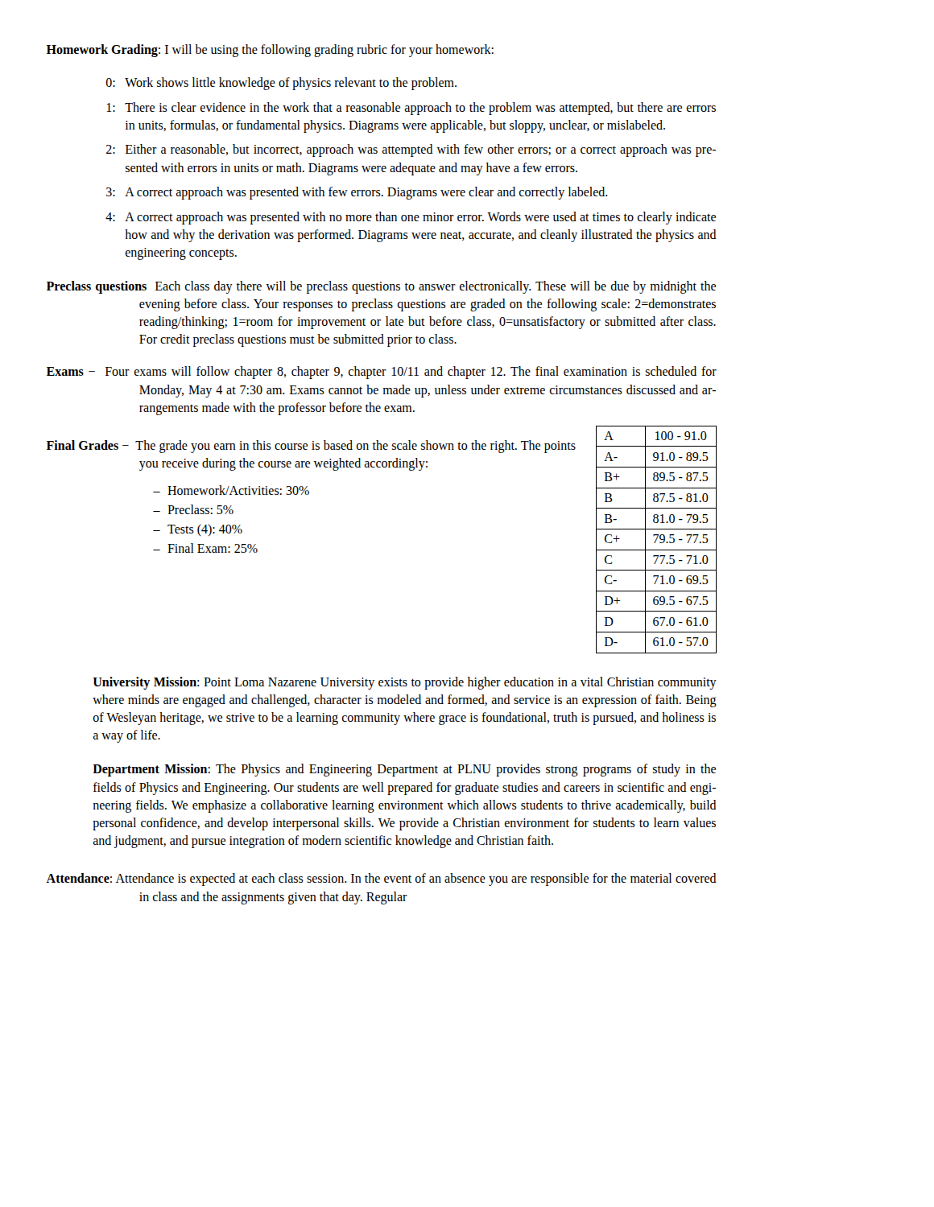Homework Grading: I will be using the following grading rubric for your homework:
0: Work shows little knowledge of physics relevant to the problem.
1: There is clear evidence in the work that a reasonable approach to the problem was attempted, but there are errors in units, formulas, or fundamental physics. Diagrams were applicable, but sloppy, unclear, or mislabeled.
2: Either a reasonable, but incorrect, approach was attempted with few other errors; or a correct approach was presented with errors in units or math. Diagrams were adequate and may have a few errors.
3: A correct approach was presented with few errors. Diagrams were clear and correctly labeled.
4: A correct approach was presented with no more than one minor error. Words were used at times to clearly indicate how and why the derivation was performed. Diagrams were neat, accurate, and cleanly illustrated the physics and engineering concepts.
Preclass questions Each class day there will be preclass questions to answer electronically. These will be due by midnight the evening before class. Your responses to preclass questions are graded on the following scale: 2=demonstrates reading/thinking; 1=room for improvement or late but before class, 0=unsatisfactory or submitted after class. For credit preclass questions must be submitted prior to class.
Exams − Four exams will follow chapter 8, chapter 9, chapter 10/11 and chapter 12. The final examination is scheduled for Monday, May 4 at 7:30 am. Exams cannot be made up, unless under extreme circumstances discussed and arrangements made with the professor before the exam.
Final Grades − The grade you earn in this course is based on the scale shown to the right. The points you receive during the course are weighted accordingly:
Homework/Activities: 30%
Preclass: 5%
Tests (4): 40%
Final Exam: 25%
| A | 100 - 91.0 |
| A- | 91.0 - 89.5 |
| B+ | 89.5 - 87.5 |
| B | 87.5 - 81.0 |
| B- | 81.0 - 79.5 |
| C+ | 79.5 - 77.5 |
| C | 77.5 - 71.0 |
| C- | 71.0 - 69.5 |
| D+ | 69.5 - 67.5 |
| D | 67.0 - 61.0 |
| D- | 61.0 - 57.0 |
University Mission: Point Loma Nazarene University exists to provide higher education in a vital Christian community where minds are engaged and challenged, character is modeled and formed, and service is an expression of faith. Being of Wesleyan heritage, we strive to be a learning community where grace is foundational, truth is pursued, and holiness is a way of life.
Department Mission: The Physics and Engineering Department at PLNU provides strong programs of study in the fields of Physics and Engineering. Our students are well prepared for graduate studies and careers in scientific and engineering fields. We emphasize a collaborative learning environment which allows students to thrive academically, build personal confidence, and develop interpersonal skills. We provide a Christian environment for students to learn values and judgment, and pursue integration of modern scientific knowledge and Christian faith.
Attendance: Attendance is expected at each class session. In the event of an absence you are responsible for the material covered in class and the assignments given that day. Regular